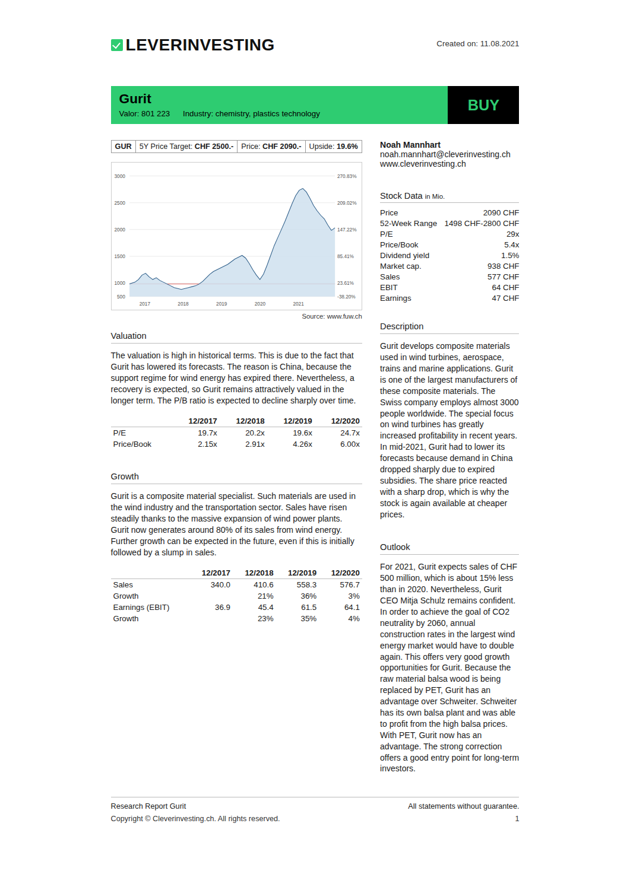LEVERINVESTING
Created on: 11.08.2021
Gurit
Valor: 801 223 Industry: chemistry, plastics technology
BUY
| GUR | 5Y Price Target: CHF 2500.- | Price: CHF 2090.- | Upside: 19.6% |
3000 2500 2000 1500 1000 500 270.83% 209.02% 147.22% 85.41% 23.61% -38.20% 2017 2018 2019 2020 2021
Source: www.fuw.ch
Valuation
The valuation is high in historical terms. This is due to the fact that Gurit has lowered its forecasts. The reason is China, because the support regime for wind energy has expired there. Nevertheless, a recovery is expected, so Gurit remains attractively valued in the longer term. The P/B ratio is expected to decline sharply over time.
| | 12/2017 | 12/2018 | 12/2019 | 12/2020 |
| --- | --- | --- | --- | --- |
| P/E | 19.7x | 20.2x | 19.6x | 24.7x |
| Price/Book | 2.15x | 2.91x | 4.26x | 6.00x |
Growth
Gurit is a composite material specialist. Such materials are used in the wind industry and the transportation sector. Sales have risen steadily thanks to the massive expansion of wind power plants. Gurit now generates around 80% of its sales from wind energy. Further growth can be expected in the future, even if this is initially followed by a slump in sales.
| | 12/2017 | 12/2018 | 12/2019 | 12/2020 |
| --- | --- | --- | --- | --- |
| Sales | 340.0 | 410.6 | 558.3 | 576.7 |
| Growth | | 21% | 36% | 3% |
| Earnings (EBIT) | 36.9 | 45.4 | 61.5 | 64.1 |
| Growth | | 23% | 35% | 4% |
Noah Mannhart
noah.mannhart@cleverinvesting.ch
www.cleverinvesting.ch
Stock Data in Mio.
| Price | 2090 CHF |
| 52-Week Range | 1498 CHF-2800 CHF |
| P/E | 29x |
| Price/Book | 5.4x |
| Dividend yield | 1.5% |
| Market cap. | 938 CHF |
| Sales | 577 CHF |
| EBIT | 64 CHF |
| Earnings | 47 CHF |
Description
Gurit develops composite materials used in wind turbines, aerospace, trains and marine applications. Gurit is one of the largest manufacturers of these composite materials. The Swiss company employs almost 3000 people worldwide. The special focus on wind turbines has greatly increased profitability in recent years. In mid-2021, Gurit had to lower its forecasts because demand in China dropped sharply due to expired subsidies. The share price reacted with a sharp drop, which is why the stock is again available at cheaper prices.
Outlook
For 2021, Gurit expects sales of CHF 500 million, which is about 15% less than in 2020. Nevertheless, Gurit CEO Mitja Schulz remains confident. In order to achieve the goal of CO2 neutrality by 2060, annual construction rates in the largest wind energy market would have to double again. This offers very good growth opportunities for Gurit. Because the raw material balsa wood is being replaced by PET, Gurit has an advantage over Schweiter. Schweiter has its own balsa plant and was able to profit from the high balsa prices. With PET, Gurit now has an advantage. The strong correction offers a good entry point for long-term investors.
Research Report Gurit
All statements without guarantee.
Copyright © Cleverinvesting.ch. All rights reserved.
1